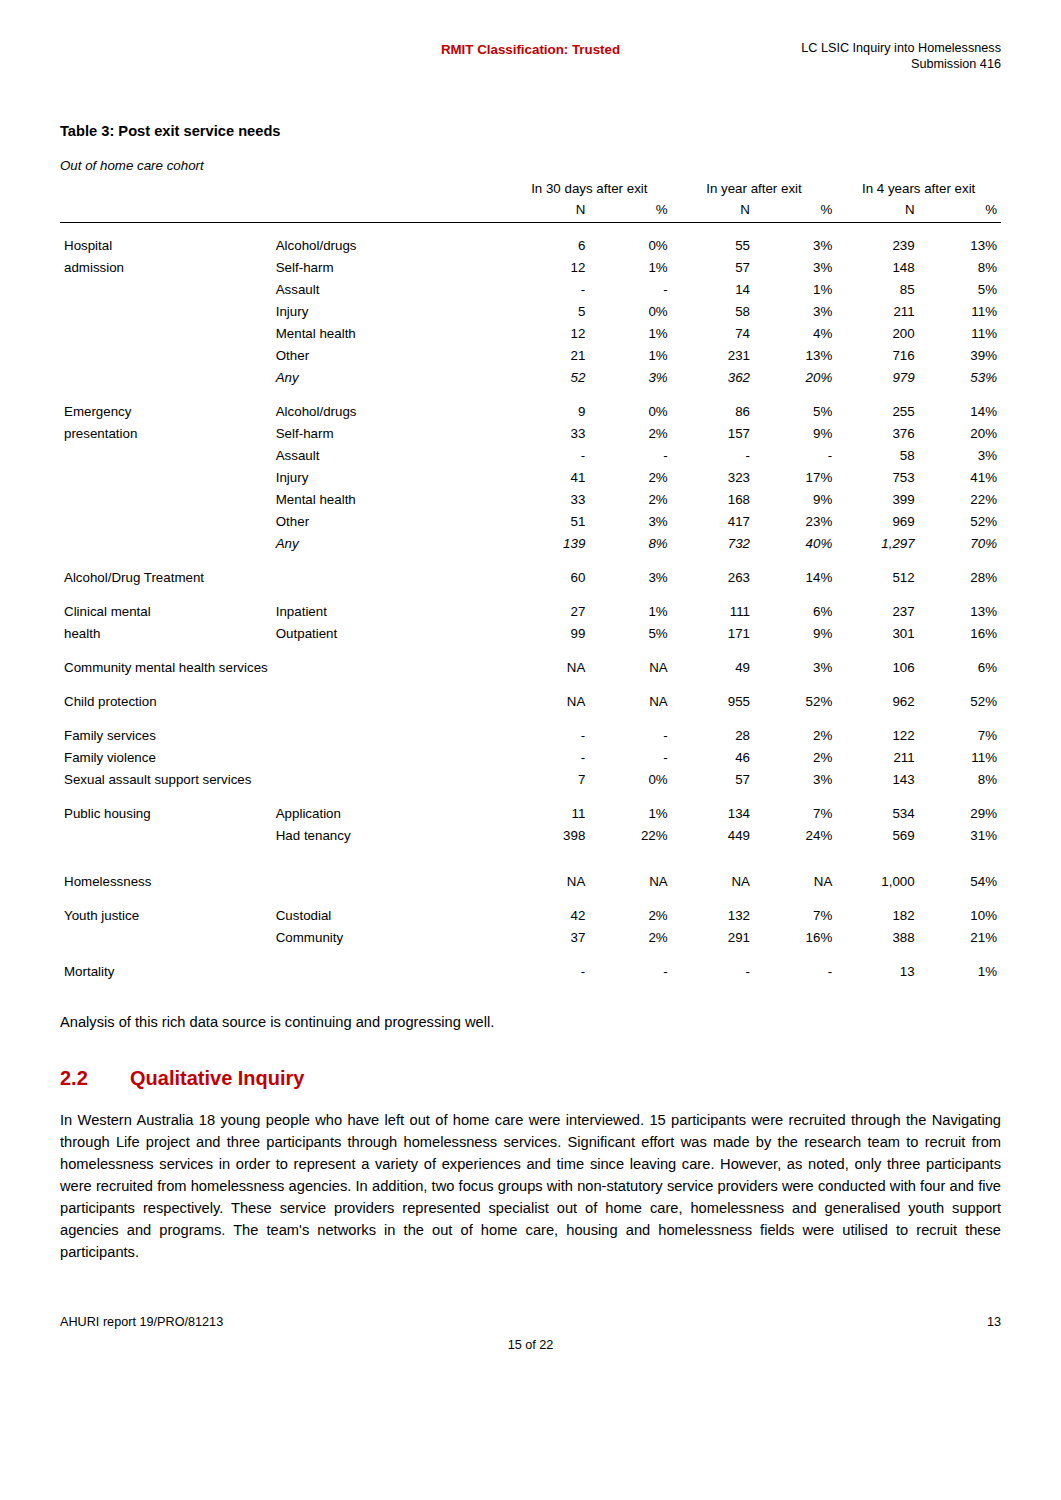LC LSIC Inquiry into Homelessness
Submission 416
RMIT Classification: Trusted
Table 3: Post exit service needs
Out of home care cohort
| | | In 30 days after exit | In year after exit | In 4 years after exit |
| --- | --- | --- | --- | --- |
| | | N | % | N | % | N | % |
| Hospital | Alcohol/drugs | 6 | 0% | 55 | 3% | 239 | 13% |
| admission | Self-harm | 12 | 1% | 57 | 3% | 148 | 8% |
| | Assault | - | - | 14 | 1% | 85 | 5% |
| | Injury | 5 | 0% | 58 | 3% | 211 | 11% |
| | Mental health | 12 | 1% | 74 | 4% | 200 | 11% |
| | Other | 21 | 1% | 231 | 13% | 716 | 39% |
| | Any | 52 | 3% | 362 | 20% | 979 | 53% |
| Emergency | Alcohol/drugs | 9 | 0% | 86 | 5% | 255 | 14% |
| presentation | Self-harm | 33 | 2% | 157 | 9% | 376 | 20% |
| | Assault | - | - | - | - | 58 | 3% |
| | Injury | 41 | 2% | 323 | 17% | 753 | 41% |
| | Mental health | 33 | 2% | 168 | 9% | 399 | 22% |
| | Other | 51 | 3% | 417 | 23% | 969 | 52% |
| | Any | 139 | 8% | 732 | 40% | 1,297 | 70% |
| Alcohol/Drug Treatment | | 60 | 3% | 263 | 14% | 512 | 28% |
| Clinical mental | Inpatient | 27 | 1% | 111 | 6% | 237 | 13% |
| health | Outpatient | 99 | 5% | 171 | 9% | 301 | 16% |
| Community mental health services | NA | NA | 49 | 3% | 106 | 6% |
| Child protection | | NA | NA | 955 | 52% | 962 | 52% |
| Family services | | - | - | 28 | 2% | 122 | 7% |
| Family violence | | - | - | 46 | 2% | 211 | 11% |
| Sexual assault support services | 7 | 0% | 57 | 3% | 143 | 8% |
| Public housing | Application | 11 | 1% | 134 | 7% | 534 | 29% |
| | Had tenancy | 398 | 22% | 449 | 24% | 569 | 31% |
| Homelessness | | NA | NA | NA | NA | 1,000 | 54% |
| Youth justice | Custodial | 42 | 2% | 132 | 7% | 182 | 10% |
| | Community | 37 | 2% | 291 | 16% | 388 | 21% |
| Mortality | | - | - | - | - | 13 | 1% |
Analysis of this rich data source is continuing and progressing well.
2.2 Qualitative Inquiry
In Western Australia 18 young people who have left out of home care were interviewed. 15 participants were recruited through the Navigating through Life project and three participants through homelessness services. Significant effort was made by the research team to recruit from homelessness services in order to represent a variety of experiences and time since leaving care. However, as noted, only three participants were recruited from homelessness agencies. In addition, two focus groups with non-statutory service providers were conducted with four and five participants respectively. These service providers represented specialist out of home care, homelessness and generalised youth support agencies and programs. The team's networks in the out of home care, housing and homelessness fields were utilised to recruit these participants.
AHURI report 19/PRO/81213
13
15 of 22